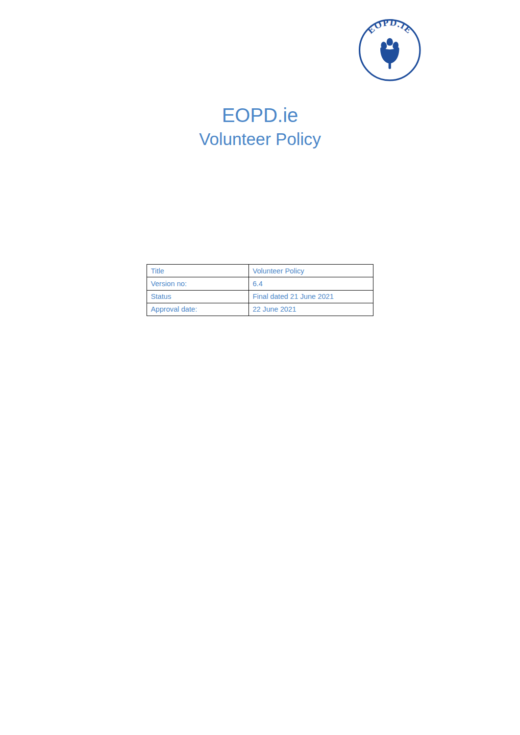EOPD.IE
EOPD.ie
Volunteer Policy
| Title | Volunteer Policy |
| Version no: | 6.4 |
| Status | Final dated 21 June 2021 |
| Approval date: | 22 June 2021 |